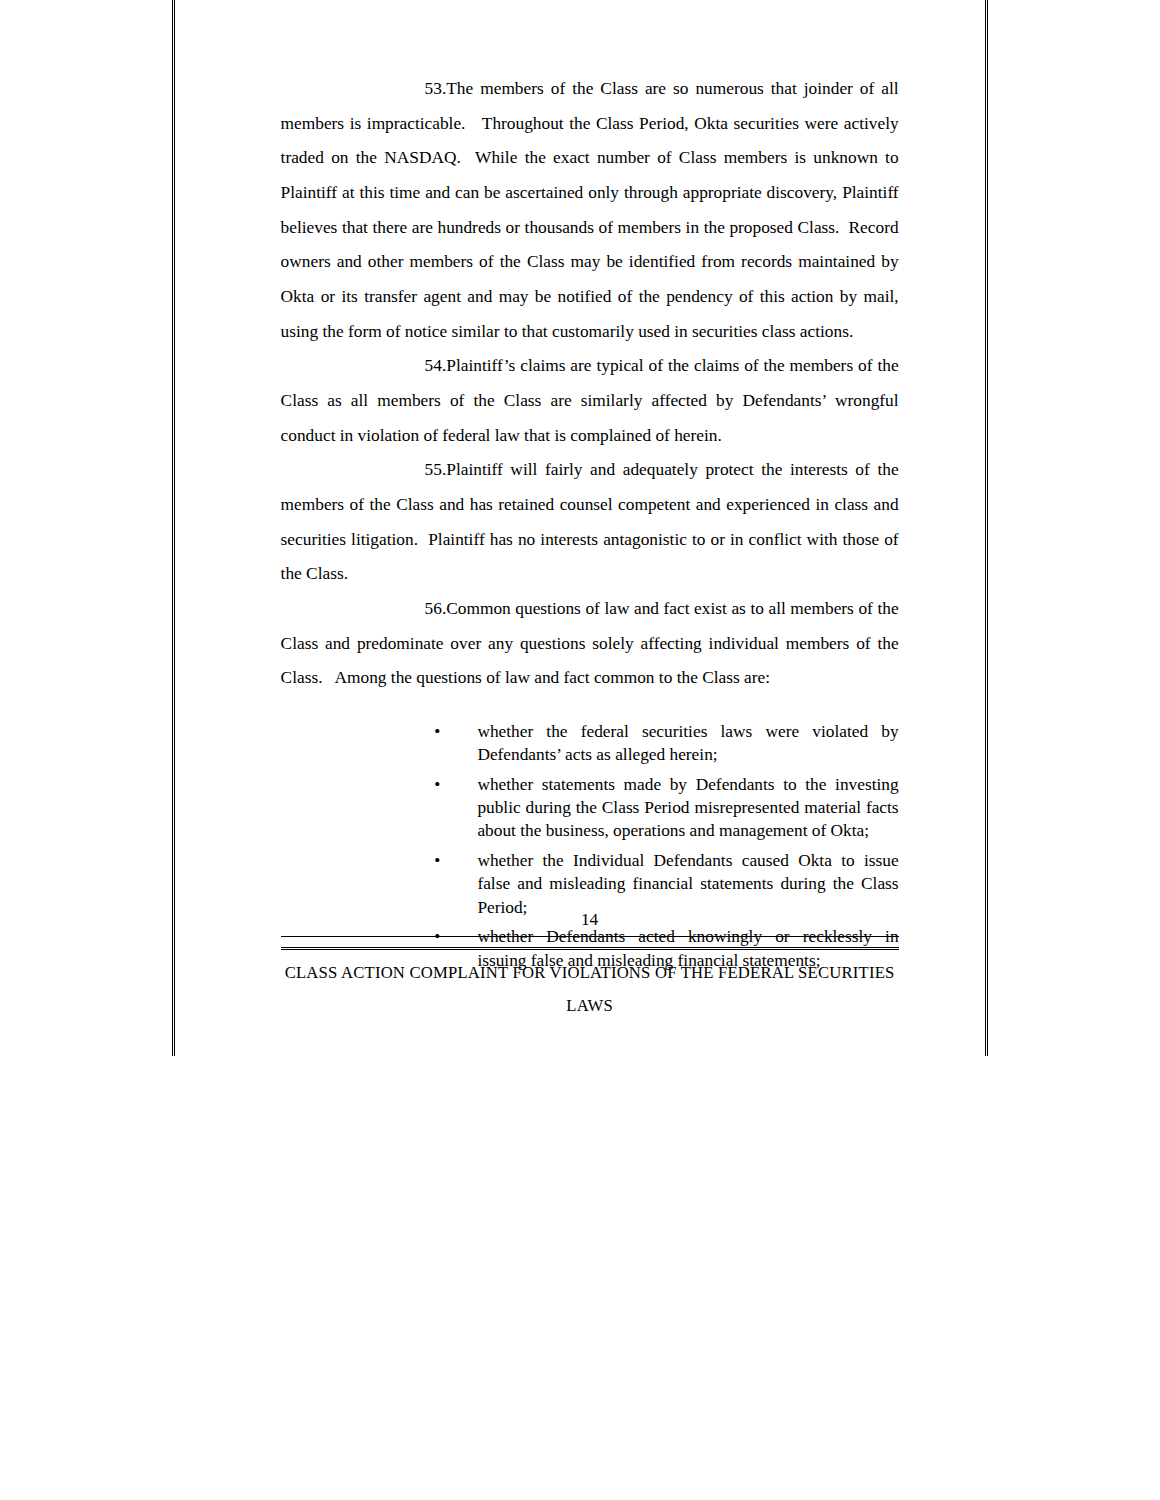53. The members of the Class are so numerous that joinder of all members is impracticable. Throughout the Class Period, Okta securities were actively traded on the NASDAQ. While the exact number of Class members is unknown to Plaintiff at this time and can be ascertained only through appropriate discovery, Plaintiff believes that there are hundreds or thousands of members in the proposed Class. Record owners and other members of the Class may be identified from records maintained by Okta or its transfer agent and may be notified of the pendency of this action by mail, using the form of notice similar to that customarily used in securities class actions.
54. Plaintiff’s claims are typical of the claims of the members of the Class as all members of the Class are similarly affected by Defendants’ wrongful conduct in violation of federal law that is complained of herein.
55. Plaintiff will fairly and adequately protect the interests of the members of the Class and has retained counsel competent and experienced in class and securities litigation. Plaintiff has no interests antagonistic to or in conflict with those of the Class.
56. Common questions of law and fact exist as to all members of the Class and predominate over any questions solely affecting individual members of the Class. Among the questions of law and fact common to the Class are:
whether the federal securities laws were violated by Defendants’ acts as alleged herein;
whether statements made by Defendants to the investing public during the Class Period misrepresented material facts about the business, operations and management of Okta;
whether the Individual Defendants caused Okta to issue false and misleading financial statements during the Class Period;
whether Defendants acted knowingly or recklessly in issuing false and misleading financial statements;
14
CLASS ACTION COMPLAINT FOR VIOLATIONS OF THE FEDERAL SECURITIES LAWS